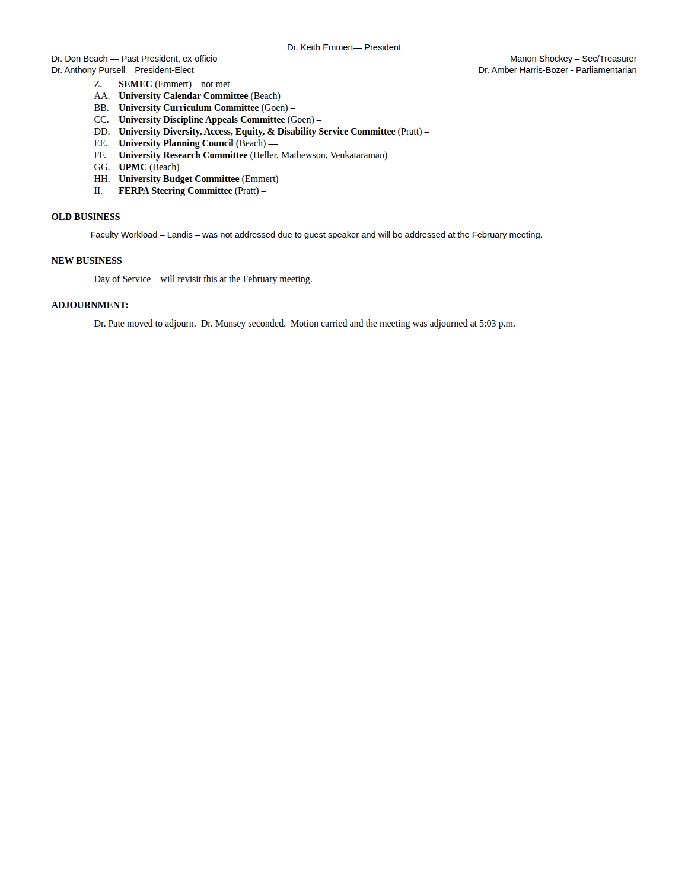Dr. Keith Emmert— President
Dr. Don Beach — Past President, ex-officio Manon Shockey – Sec/Treasurer
Dr. Anthony Pursell – President-Elect Dr. Amber Harris-Bozer - Parliamentarian
Z. SEMEC (Emmert) – not met
AA. University Calendar Committee (Beach) –
BB. University Curriculum Committee (Goen) –
CC. University Discipline Appeals Committee (Goen) –
DD. University Diversity, Access, Equity, & Disability Service Committee (Pratt) –
EE. University Planning Council (Beach) —
FF. University Research Committee (Heller, Mathewson, Venkataraman) –
GG. UPMC (Beach) –
HH. University Budget Committee (Emmert) –
II. FERPA Steering Committee (Pratt) –
Old Business
Faculty Workload – Landis – was not addressed due to guest speaker and will be addressed at the February meeting.
New Business
Day of Service – will revisit this at the February meeting.
Adjournment:
Dr. Pate moved to adjourn. Dr. Munsey seconded. Motion carried and the meeting was adjourned at 5:03 p.m.